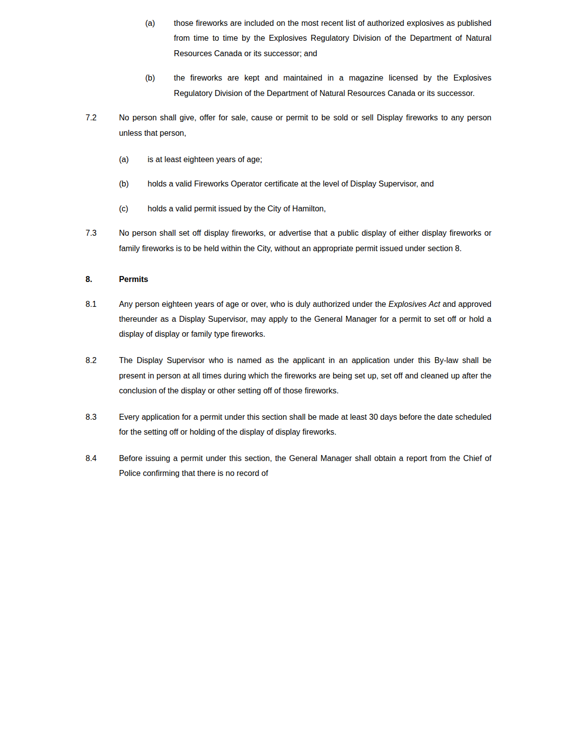(a)
those fireworks are included on the most recent list of authorized explosives as published from time to time by the Explosives Regulatory Division of the Department of Natural Resources Canada or its successor; and
(b)
the fireworks are kept and maintained in a magazine licensed by the Explosives Regulatory Division of the Department of Natural Resources Canada or its successor.
7.2
No person shall give, offer for sale, cause or permit to be sold or sell Display fireworks to any person unless that person,
(a)
is at least eighteen years of age;
(b)
holds a valid Fireworks Operator certificate at the level of Display Supervisor, and
(c)
holds a valid permit issued by the City of Hamilton,
7.3
No person shall set off display fireworks, or advertise that a public display of either display fireworks or family fireworks is to be held within the City, without an appropriate permit issued under section 8.
8. Permits
8.1
Any person eighteen years of age or over, who is duly authorized under the Explosives Act and approved thereunder as a Display Supervisor, may apply to the General Manager for a permit to set off or hold a display of display or family type fireworks.
8.2
The Display Supervisor who is named as the applicant in an application under this By-law shall be present in person at all times during which the fireworks are being set up, set off and cleaned up after the conclusion of the display or other setting off of those fireworks.
8.3
Every application for a permit under this section shall be made at least 30 days before the date scheduled for the setting off or holding of the display of display fireworks.
8.4
Before issuing a permit under this section, the General Manager shall obtain a report from the Chief of Police confirming that there is no record of